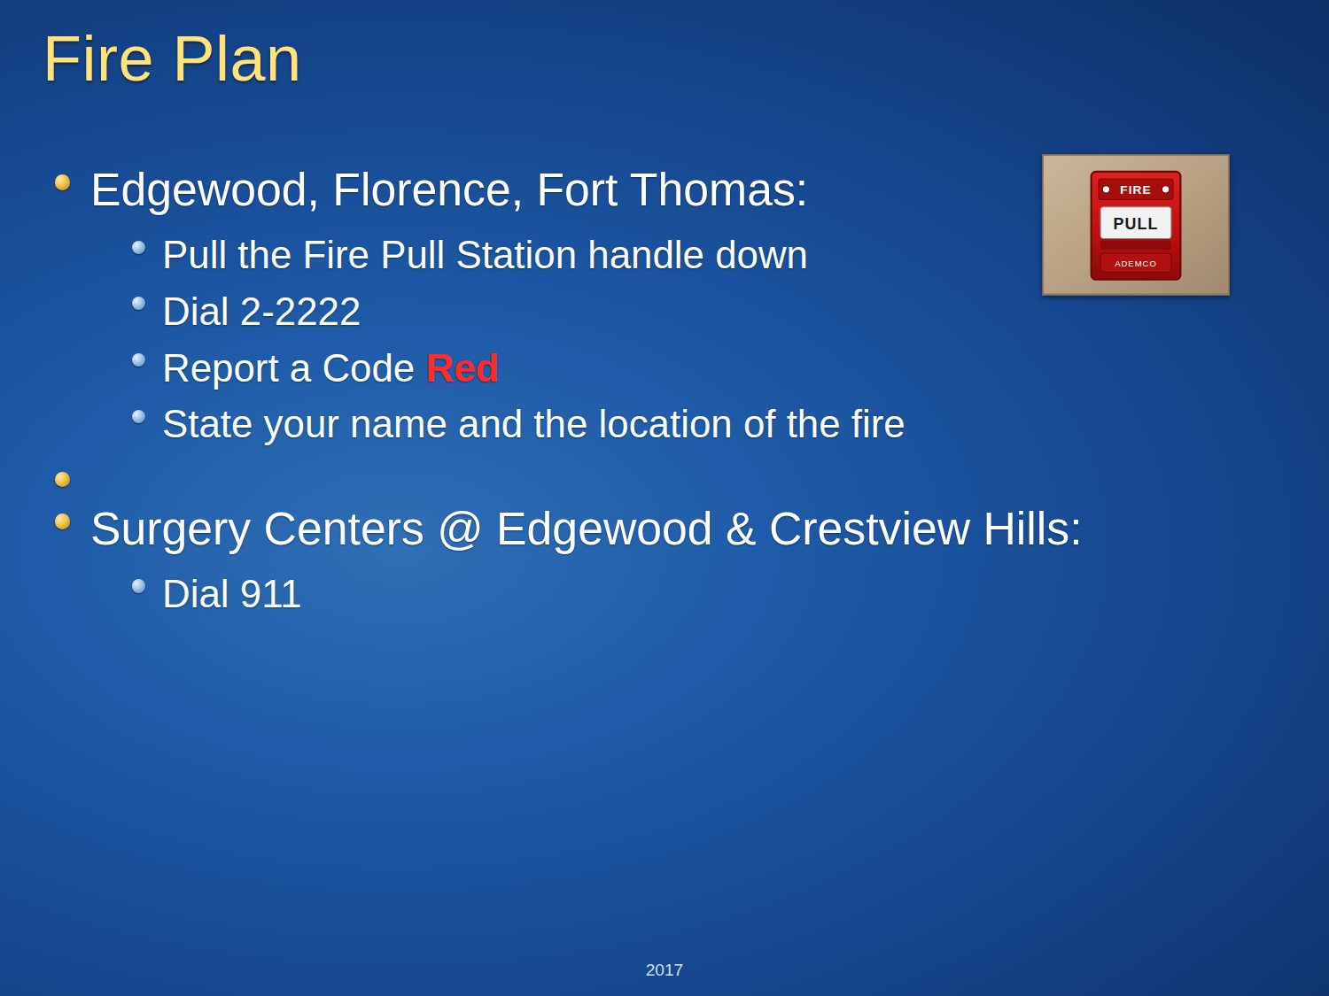Fire Plan
FIRE PULL ADEMCO
Edgewood, Florence, Fort Thomas:
Pull the Fire Pull Station handle down
Dial 2-2222
Report a Code Red
State your name and the location of the fire
Surgery Centers @ Edgewood & Crestview Hills:
Dial 911
2017